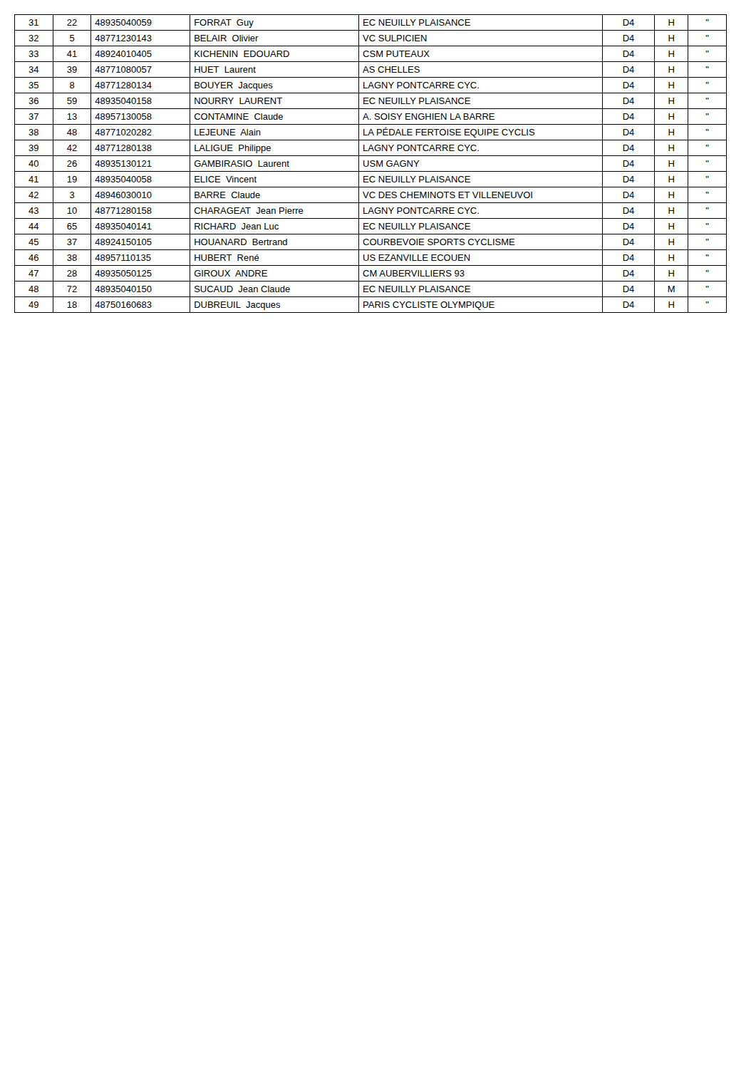| 31 | 22 | 48935040059 | FORRAT Guy | EC NEUILLY PLAISANCE | D4 | H | " |
| 32 | 5 | 48771230143 | BELAIR Olivier | VC SULPICIEN | D4 | H | " |
| 33 | 41 | 48924010405 | KICHENIN EDOUARD | CSM PUTEAUX | D4 | H | " |
| 34 | 39 | 48771080057 | HUET Laurent | AS CHELLES | D4 | H | " |
| 35 | 8 | 48771280134 | BOUYER Jacques | LAGNY PONTCARRE CYC. | D4 | H | " |
| 36 | 59 | 48935040158 | NOURRY LAURENT | EC NEUILLY PLAISANCE | D4 | H | " |
| 37 | 13 | 48957130058 | CONTAMINE Claude | A. SOISY ENGHIEN LA BARRE | D4 | H | " |
| 38 | 48 | 48771020282 | LEJEUNE Alain | LA PÉDALE FERTOISE EQUIPE CYCLIS | D4 | H | " |
| 39 | 42 | 48771280138 | LALIGUE Philippe | LAGNY PONTCARRE CYC. | D4 | H | " |
| 40 | 26 | 48935130121 | GAMBIRASIO Laurent | USM GAGNY | D4 | H | " |
| 41 | 19 | 48935040058 | ELICE Vincent | EC NEUILLY PLAISANCE | D4 | H | " |
| 42 | 3 | 48946030010 | BARRE Claude | VC DES CHEMINOTS ET VILLENEUVOI | D4 | H | " |
| 43 | 10 | 48771280158 | CHARAGEAT Jean Pierre | LAGNY PONTCARRE CYC. | D4 | H | " |
| 44 | 65 | 48935040141 | RICHARD Jean Luc | EC NEUILLY PLAISANCE | D4 | H | " |
| 45 | 37 | 48924150105 | HOUANARD Bertrand | COURBEVOIE SPORTS CYCLISME | D4 | H | " |
| 46 | 38 | 48957110135 | HUBERT René | US EZANVILLE ECOUEN | D4 | H | " |
| 47 | 28 | 48935050125 | GIROUX ANDRE | CM AUBERVILLIERS 93 | D4 | H | " |
| 48 | 72 | 48935040150 | SUCAUD Jean Claude | EC NEUILLY PLAISANCE | D4 | M | " |
| 49 | 18 | 48750160683 | DUBREUIL Jacques | PARIS CYCLISTE OLYMPIQUE | D4 | H | " |